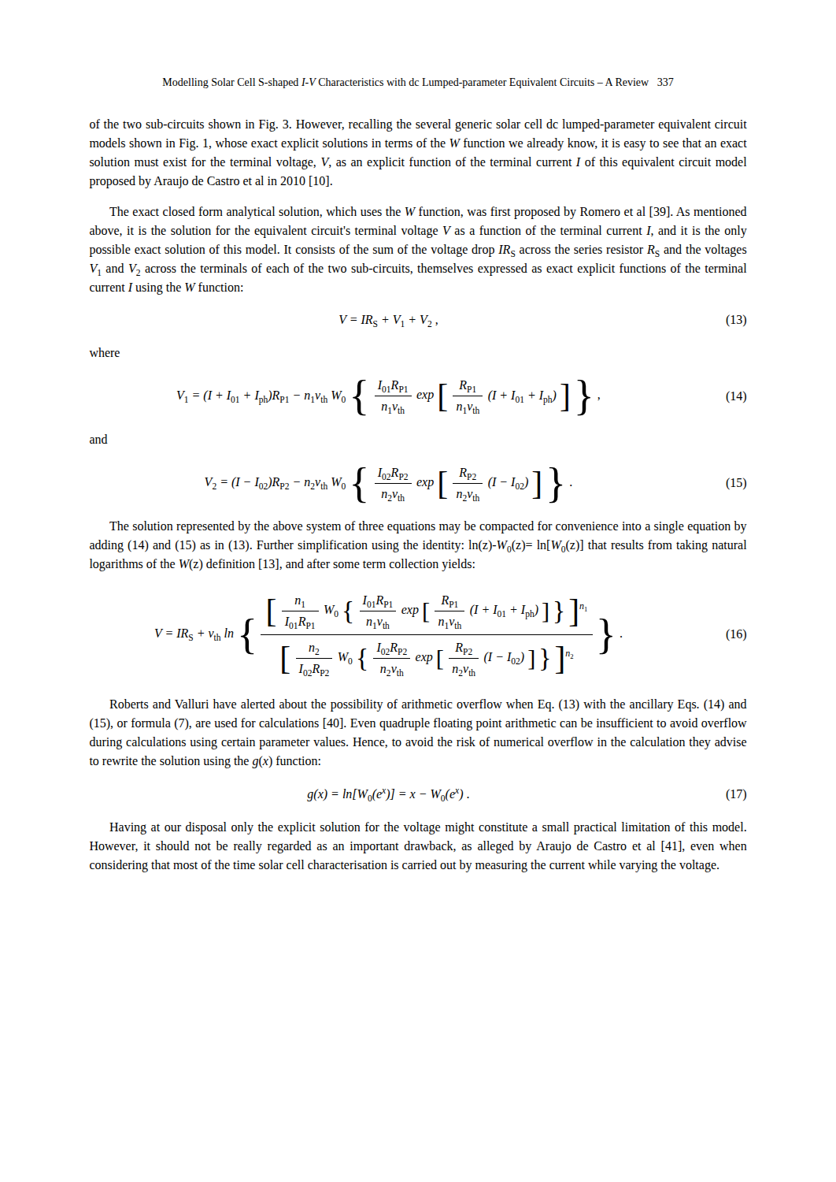Modelling Solar Cell S-shaped I-V Characteristics with dc Lumped-parameter Equivalent Circuits – A Review 337
of the two sub-circuits shown in Fig. 3. However, recalling the several generic solar cell dc lumped-parameter equivalent circuit models shown in Fig. 1, whose exact explicit solutions in terms of the W function we already know, it is easy to see that an exact solution must exist for the terminal voltage, V, as an explicit function of the terminal current I of this equivalent circuit model proposed by Araujo de Castro et al in 2010 [10].
The exact closed form analytical solution, which uses the W function, was first proposed by Romero et al [39]. As mentioned above, it is the solution for the equivalent circuit's terminal voltage V as a function of the terminal current I, and it is the only possible exact solution of this model. It consists of the sum of the voltage drop IRS across the series resistor RS and the voltages V1 and V2 across the terminals of each of the two sub-circuits, themselves expressed as exact explicit functions of the terminal current I using the W function:
V = IRS + V1 + V2 ,
(13)
where
V1 = (I + I01 + Iph)RP1 − n1vth W0 { I01RP1 n1vth exp [ RP1 n1vth (I + I01 + Iph) ] } ,
(14)
and
V2 = (I − I02)RP2 − n2vth W0 { I02RP2 n2vth exp [ RP2 n2vth (I − I02) ] } .
(15)
The solution represented by the above system of three equations may be compacted for convenience into a single equation by adding (14) and (15) as in (13). Further simplification using the identity: ln(z)-W0(z)= ln[W0(z)] that results from taking natural logarithms of the W(z) definition [13], and after some term collection yields:
V = IRS + vth ln { [ n1 I01RP1 W0 { I01RP1 n1vth exp [ RP1 n1vth (I + I01 + Iph) ] } ] n1 [ n2 I02RP2 W0 { I02RP2 n2vth exp [ RP2 n2vth (I − I02) ] } ] n2 } .
(16)
Roberts and Valluri have alerted about the possibility of arithmetic overflow when Eq. (13) with the ancillary Eqs. (14) and (15), or formula (7), are used for calculations [40]. Even quadruple floating point arithmetic can be insufficient to avoid overflow during calculations using certain parameter values. Hence, to avoid the risk of numerical overflow in the calculation they advise to rewrite the solution using the g(x) function:
g(x) = ln[W0(ex)] = x − W0(ex) .
(17)
Having at our disposal only the explicit solution for the voltage might constitute a small practical limitation of this model. However, it should not be really regarded as an important drawback, as alleged by Araujo de Castro et al [41], even when considering that most of the time solar cell characterisation is carried out by measuring the current while varying the voltage.